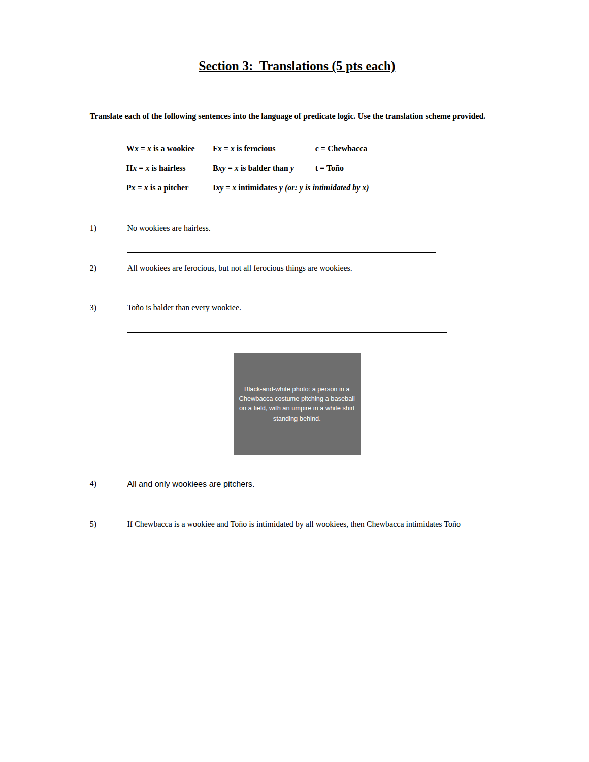Section 3: Translations (5 pts each)
Translate each of the following sentences into the language of predicate logic. Use the translation scheme provided.
| W x = x is a wookiee | F x = x is ferocious | c = Chewbacca |
| H x = x is hairless | B xy = x is balder than y | t = Toño |
| P x = x is a pitcher | I xy = x intimidates y (or: y is intimidated by x) |
No wookiees are hairless.
All wookiees are ferocious, but not all ferocious things are wookiees.
Toño is balder than every wookiee.
Black-and-white photo: a person in a Chewbacca costume pitching a baseball on a field, with an umpire in a white shirt standing behind.
All and only wookiees are pitchers.
If Chewbacca is a wookiee and Toño is intimidated by all wookiees, then Chewbacca intimidates Toño